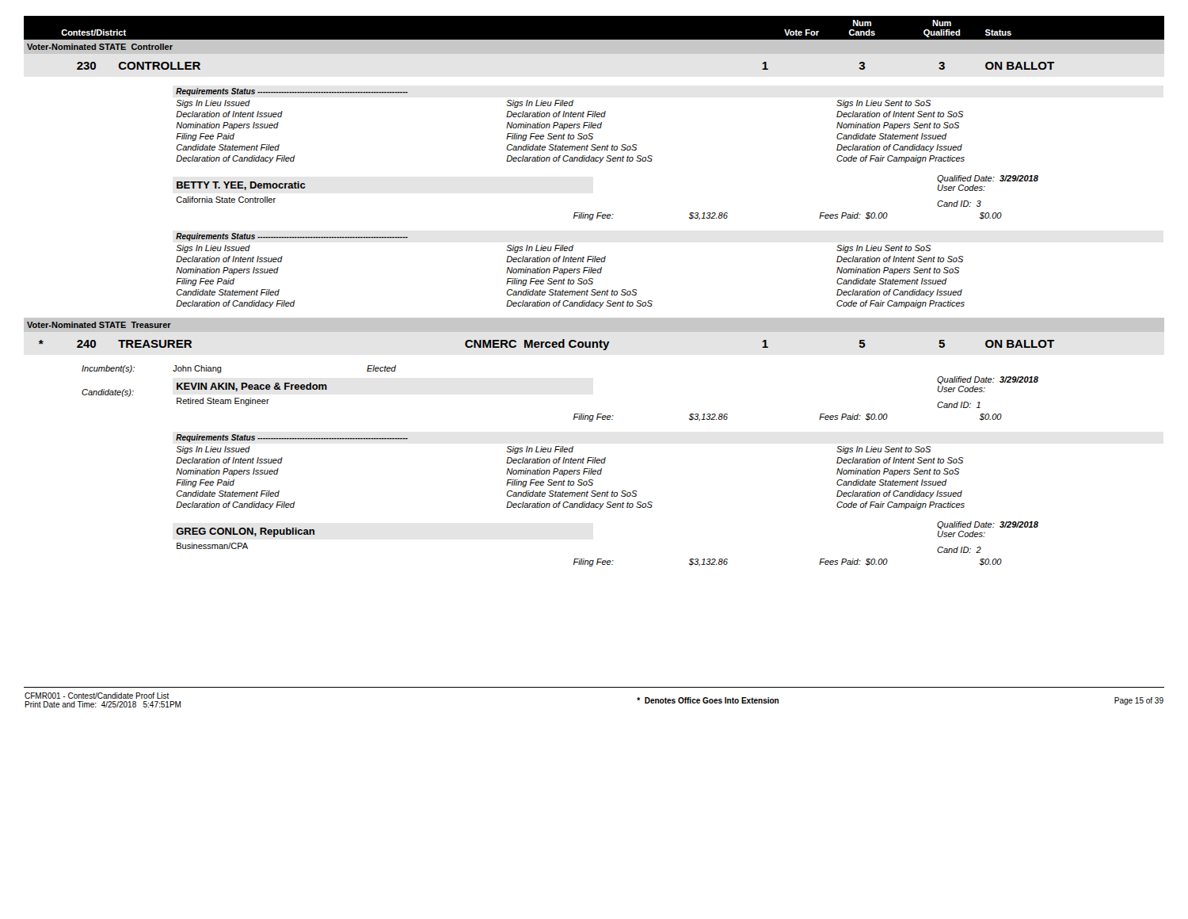| | Contest/District | | Vote For | Num Cands | Num Qualified | Status |
| Voter-Nominated STATE Controller |
| | 230 | CONTROLLER | | 1 | 3 | 3 | ON BALLOT |
| | Requirements Status --------------------------------------------------------- / Sigs In Lieu Issued / Sigs In Lieu Filed / Sigs In Lieu Sent to SoS / / Declaration of Intent Issued / Declaration of Intent Filed / Declaration of Intent Sent to SoS / / Nomination Papers Issued / Nomination Papers Filed / Nomination Papers Sent to SoS / / Filing Fee Paid / Filing Fee Sent to SoS / Candidate Statement Issued / / Candidate Statement Filed / Candidate Statement Sent to SoS / Declaration of Candidacy Issued / / Declaration of Candidacy Filed / Declaration of Candidacy Sent to SoS / Code of Fair Campaign Practices / |
| | BETTY T. YEE, Democratic California State Controller | | Qualified Date: 3/29/2018 User Codes: Cand ID: 3 |
| | Filing Fee: | $3,132.86 | Fees Paid: $0.00 | $0.00 | |
| | Requirements Status --------------------------------------------------------- / Sigs In Lieu Issued / Sigs In Lieu Filed / Sigs In Lieu Sent to SoS / / Declaration of Intent Issued / Declaration of Intent Filed / Declaration of Intent Sent to SoS / / Nomination Papers Issued / Nomination Papers Filed / Nomination Papers Sent to SoS / / Filing Fee Paid / Filing Fee Sent to SoS / Candidate Statement Issued / / Candidate Statement Filed / Candidate Statement Sent to SoS / Declaration of Candidacy Issued / / Declaration of Candidacy Filed / Declaration of Candidacy Sent to SoS / Code of Fair Campaign Practices / |
| Voter-Nominated STATE Treasurer |
| * | 240 | TREASURER | CNMERC Merced County | 1 | 5 | 5 | ON BALLOT |
| | Incumbent(s): | John Chiang | Elected | |
| | Candidate(s): | KEVIN AKIN, Peace & Freedom Retired Steam Engineer | | Qualified Date: 3/29/2018 User Codes: Cand ID: 1 |
| | Filing Fee: | $3,132.86 | Fees Paid: $0.00 | $0.00 | |
| | Requirements Status --------------------------------------------------------- / Sigs In Lieu Issued / Sigs In Lieu Filed / Sigs In Lieu Sent to SoS / / Declaration of Intent Issued / Declaration of Intent Filed / Declaration of Intent Sent to SoS / / Nomination Papers Issued / Nomination Papers Filed / Nomination Papers Sent to SoS / / Filing Fee Paid / Filing Fee Sent to SoS / Candidate Statement Issued / / Candidate Statement Filed / Candidate Statement Sent to SoS / Declaration of Candidacy Issued / / Declaration of Candidacy Filed / Declaration of Candidacy Sent to SoS / Code of Fair Campaign Practices / |
| | GREG CONLON, Republican Businessman/CPA | | Qualified Date: 3/29/2018 User Codes: Cand ID: 2 |
| | Filing Fee: | $3,132.86 | Fees Paid: $0.00 | $0.00 | |
| CFMR001 - Contest/Candidate Proof List Print Date and Time: 4/25/2018 5:47:51PM | * Denotes Office Goes Into Extension | Page 15 of 39 |